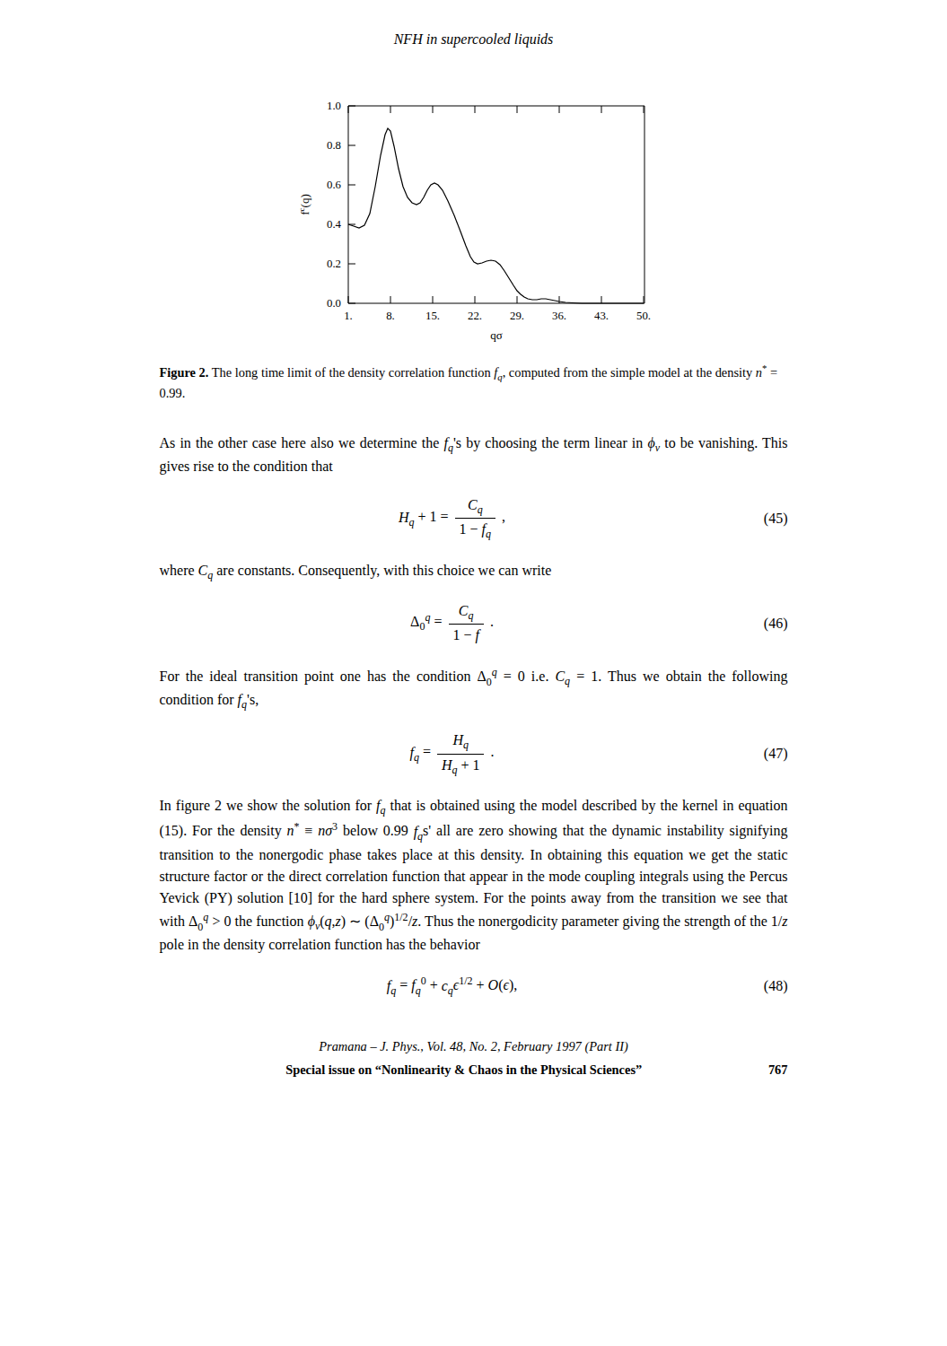NFH in supercooled liquids
0.0 0.2 0.4 0.6 0.8 1.0 1. 8. 15. 22. 29. 36. 43. 50. qσ fc(q)
Figure 2. The long time limit of the density correlation function fq, computed from the simple model at the density n* = 0.99.
As in the other case here also we determine the fq's by choosing the term linear in ϕν to be vanishing. This gives rise to the condition that
Hq + 1 = Cq 1 − fq ,
(45)
where Cq are constants. Consequently, with this choice we can write
Δ0q = Cq 1 − f .
(46)
For the ideal transition point one has the condition Δ0q = 0 i.e. Cq = 1. Thus we obtain the following condition for fq's,
fq = Hq Hq + 1 .
(47)
In figure 2 we show the solution for fq that is obtained using the model described by the kernel in equation (15). For the density n* ≡ nσ3 below 0.99 fqs' all are zero showing that the dynamic instability signifying transition to the nonergodic phase takes place at this density. In obtaining this equation we get the static structure factor or the direct correlation function that appear in the mode coupling integrals using the Percus Yevick (PY) solution [10] for the hard sphere system. For the points away from the transition we see that with Δ0q > 0 the function ϕν(q,z) ∼ (Δ0q)1/2/z. Thus the nonergodicity parameter giving the strength of the 1/z pole in the density correlation function has the behavior
fq = fq0 + cqϵ1/2 + O(ϵ),
(48)
Pramana – J. Phys., Vol. 48, No. 2, February 1997 (Part II)
Special issue on “Nonlinearity & Chaos in the Physical Sciences” 767